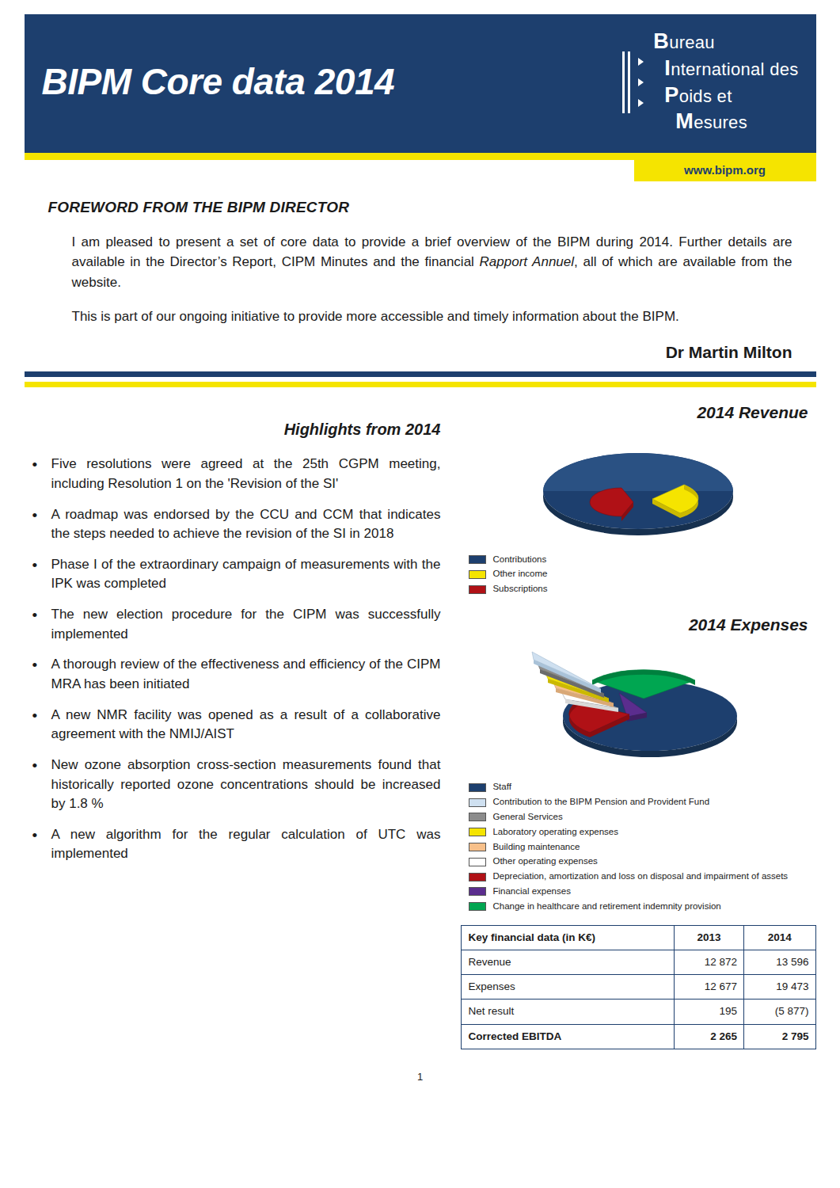BIPM Core data 2014
Bureau
International des
Poids et
Mesures
www.bipm.org
FOREWORD FROM THE BIPM DIRECTOR
I am pleased to present a set of core data to provide a brief overview of the BIPM during 2014. Further details are available in the Director’s Report, CIPM Minutes and the financial Rapport Annuel, all of which are available from the website.
This is part of our ongoing initiative to provide more accessible and timely information about the BIPM.
Dr Martin Milton
Highlights from 2014
Five resolutions were agreed at the 25th CGPM meeting, including Resolution 1 on the 'Revision of the SI'
A roadmap was endorsed by the CCU and CCM that indicates the steps needed to achieve the revision of the SI in 2018
Phase I of the extraordinary campaign of measurements with the IPK was completed
The new election procedure for the CIPM was successfully implemented
A thorough review of the effectiveness and efficiency of the CIPM MRA has been initiated
A new NMR facility was opened as a result of a collaborative agreement with the NMIJ/AIST
New ozone absorption cross-section measurements found that historically reported ozone concentrations should be increased by 1.8 %
A new algorithm for the regular calculation of UTC was implemented
2014 Revenue
Contributions
Other income
Subscriptions
2014 Expenses
Staff
Contribution to the BIPM Pension and Provident Fund
General Services
Laboratory operating expenses
Building maintenance
Other operating expenses
Depreciation, amortization and loss on disposal and impairment of assets
Financial expenses
Change in healthcare and retirement indemnity provision
| Key financial data (in K€) | 2013 | 2014 |
| --- | --- | --- |
| Revenue | 12 872 | 13 596 |
| Expenses | 12 677 | 19 473 |
| Net result | 195 | (5 877) |
| Corrected EBITDA | 2 265 | 2 795 |
1